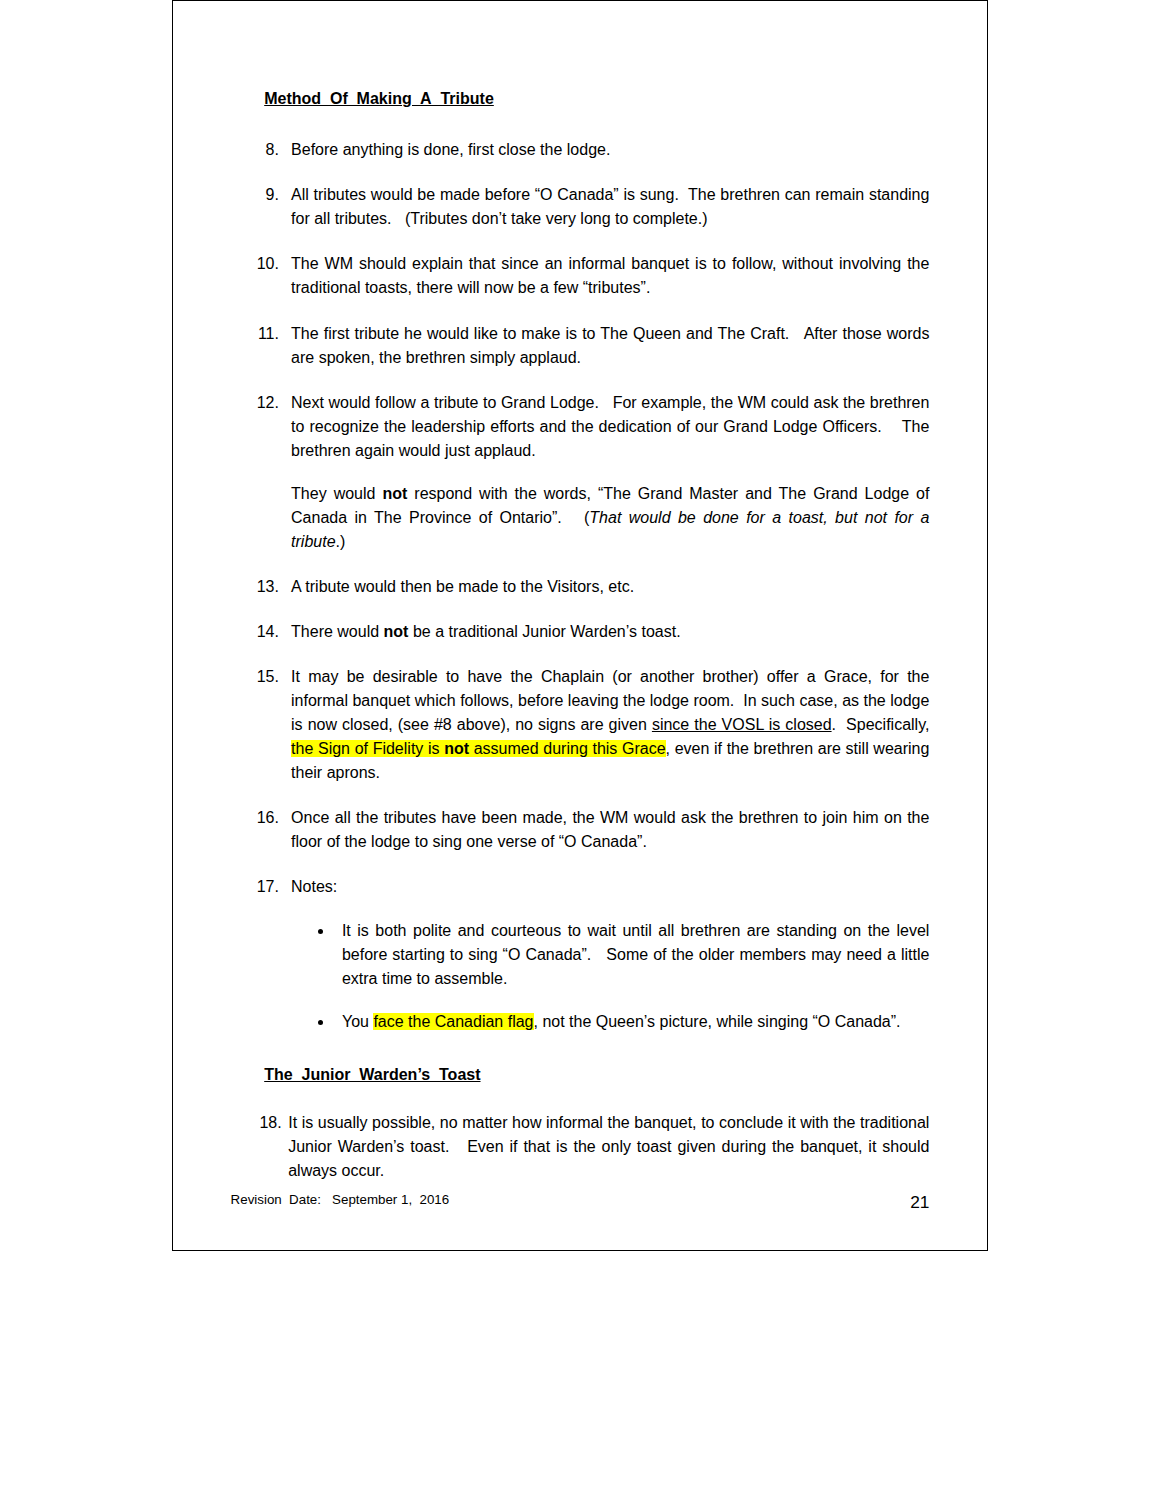Method Of Making A Tribute
Before anything is done, first close the lodge.
All tributes would be made before “O Canada” is sung. The brethren can remain standing for all tributes. (Tributes don’t take very long to complete.)
The WM should explain that since an informal banquet is to follow, without involving the traditional toasts, there will now be a few “tributes”.
The first tribute he would like to make is to The Queen and The Craft. After those words are spoken, the brethren simply applaud.
Next would follow a tribute to Grand Lodge. For example, the WM could ask the brethren to recognize the leadership efforts and the dedication of our Grand Lodge Officers. The brethren again would just applaud.
They would not respond with the words, “The Grand Master and The Grand Lodge of Canada in The Province of Ontario”. (That would be done for a toast, but not for a tribute.)
A tribute would then be made to the Visitors, etc.
There would not be a traditional Junior Warden’s toast.
It may be desirable to have the Chaplain (or another brother) offer a Grace, for the informal banquet which follows, before leaving the lodge room. In such case, as the lodge is now closed, (see #8 above), no signs are given since the VOSL is closed. Specifically, the Sign of Fidelity is not assumed during this Grace, even if the brethren are still wearing their aprons.
Once all the tributes have been made, the WM would ask the brethren to join him on the floor of the lodge to sing one verse of “O Canada”.
Notes:
It is both polite and courteous to wait until all brethren are standing on the level before starting to sing “O Canada”. Some of the older members may need a little extra time to assemble.
You face the Canadian flag, not the Queen’s picture, while singing “O Canada”.
The Junior Warden’s Toast
18. It is usually possible, no matter how informal the banquet, to conclude it with the traditional Junior Warden’s toast. Even if that is the only toast given during the banquet, it should always occur.
Revision Date: September 1, 2016 21